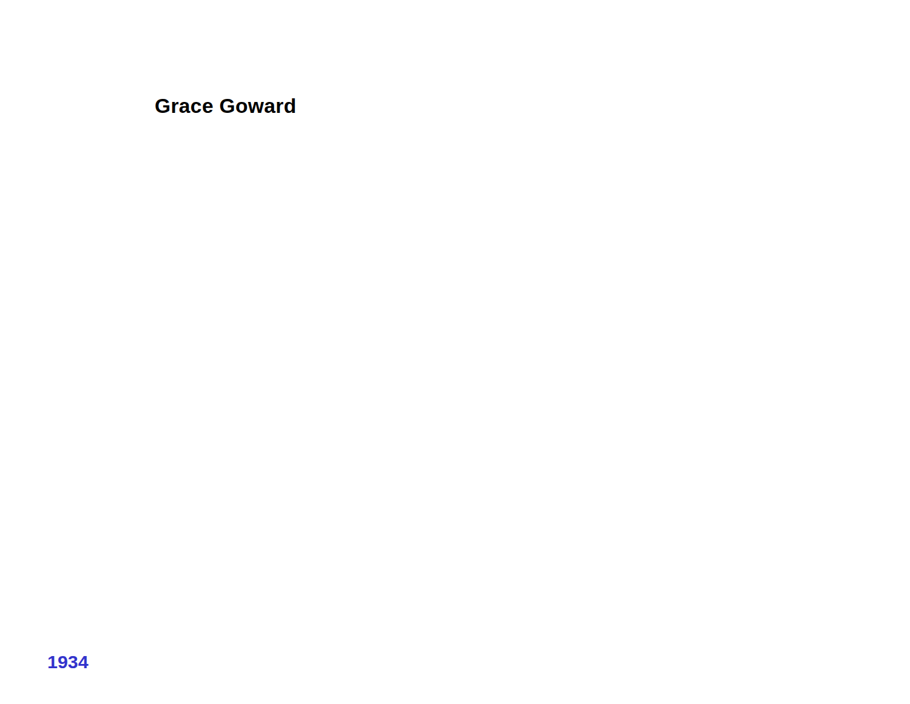Grace Goward
1934